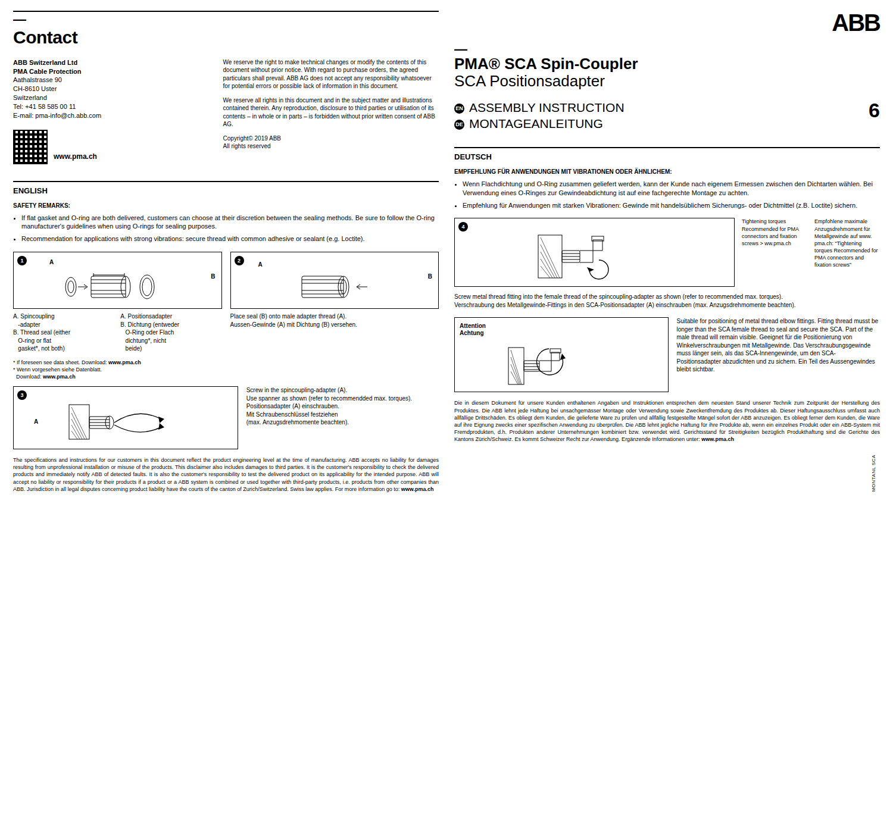—
Contact
ABB Switzerland Ltd
PMA Cable Protection
Aathalstrasse 90
CH-8610 Uster
Switzerland
Tel: +41 58 585 00 11
E-mail: pma-info@ch.abb.com
www.pma.ch
We reserve the right to make technical changes or modify the contents of this document without prior notice. With regard to purchase orders, the agreed particulars shall prevail. ABB AG does not accept any responsibility whatsoever for potential errors or possible lack of information in this document.
We reserve all rights in this document and in the subject matter and illustrations contained therein. Any reproduction, disclosure to third parties or utilisation of its contents – in whole or in parts – is forbidden without prior written consent of ABB AG.
Copyright© 2019 ABB
All rights reserved
ENGLISH
Safety remarks:
If flat gasket and O-ring are both delivered, customers can choose at their discretion between the sealing methods. Be sure to follow the O-ring manufacturer's guidelines when using O-rings for sealing purposes.
Recommendation for applications with strong vibrations: secure thread with common adhesive or sealant (e.g. Loctite).
1 A B
2 A B
A. Spincoupling
-adapter
B. Thread seal (either
O-ring or flat
gasket*, not both)
A. Positionsadapter
B. Dichtung (entweder
O-Ring oder Flach
dichtung*, nicht
beide)
Place seal (B) onto male adapter thread (A).
Aussen-Gewinde (A) mit Dichtung (B) versehen.
* If foreseen see data sheet. Download: www.pma.ch
* Wenn vorgesehen siehe Datenblatt.
Download: www.pma.ch
3 A
Screw in the spincoupling-adapter (A).
Use spanner as shown (refer to recommendded max. torques).
Positionsadapter (A) einschrauben.
Mit Schraubenschlüssel festziehen
(max. Anzugsdrehmomente beachten).
The specifications and instructions for our customers in this document reflect the product engineering level at the time of manufacturing. ABB accepts no liability for damages resulting from unprofessional installation or misuse of the products. This disclaimer also includes damages to third parties. It is the customer's responsibility to check the delivered products and immediately notify ABB of detected faults. It is also the customer's responsibility to test the delivered product on its applicability for the intended purpose. ABB will accept no liability or responsibility for their products if a product or a ABB system is combined or used together with third-party products, i.e. products from other companies than ABB. Jurisdiction in all legal disputes concerning product liability have the courts of the canton of Zurich/Switzerland. Swiss law applies. For more information go to: www.pma.ch
ABB
—
PMA® SCA Spin-Coupler
SCA Positionsadapter
ENASSEMBLY INSTRUCTION
DEMONTAGEANLEITUNG
6
DEUTSCH
Empfehlung für Anwendungen mit Vibrationen oder Ähnlichem:
Wenn Flachdichtung und O-Ring zusammen geliefert werden, kann der Kunde nach eigenem Ermessen zwischen den Dichtarten wählen. Bei Verwendung eines O-Ringes zur Gewindeabdichtung ist auf eine fachgerechte Montage zu achten.
Empfehlung für Anwendungen mit starken Vibrationen: Gewinde mit handelsüblichem Sicherungs- oder Dichtmittel (z.B. Loctite) sichern.
4
Tightening torques Recommended for PMA connectors and fixation screws > ww.pma.ch
Empfohlene maximale Anzugsdrehmoment für Metallgewinde auf www. pma.ch: “Tightening torques Recommended for PMA connectors and fixation screws”
Screw metal thread fitting into the female thread of the spincoupling-adapter as shown (refer to recommended max. torques).
Verschraubung des Metallgewinde-Fittings in den SCA-Positionsadapter (A) einschrauben (max. Anzugsdrehmomente beachten).
Attention
Achtung
Suitable for positioning of metal thread elbow fittings. Fitting thread musst be longer than the SCA female thread to seal and secure the SCA. Part of the male thread will remain visible. Geeignet für die Positionierung von Winkelverschraubungen mit Metallgewinde. Das Verschraubungsgewinde muss länger sein, als das SCA-Innengewinde, um den SCA-Positionsadapter abzudichten und zu sichern. Ein Teil des Aussengewindes bleibt sichtbar.
Die in diesem Dokument für unsere Kunden enthaltenen Angaben und Instruktionen entsprechen dem neuesten Stand unserer Technik zum Zeitpunkt der Herstellung des Produktes. Die ABB lehnt jede Haftung bei unsachgemässer Montage oder Verwendung sowie Zweckentfremdung des Produktes ab. Dieser Haftungsausschluss umfasst auch allfällige Drittschäden. Es obliegt dem Kunden, die gelieferte Ware zu prüfen und allfällig festgestellte Mängel sofort der ABB anzuzeigen. Es obliegt ferner dem Kunden, die Ware auf ihre Eignung zwecks einer spezifischen Anwendung zu überprüfen. Die ABB lehnt jegliche Haftung für ihre Produkte ab, wenn ein einzelnes Produkt oder ein ABB-System mit Fremdprodukten, d.h. Produkten anderer Unternehmungen kombiniert bzw. verwendet wird. Gerichtsstand für Streitigkeiten bezüglich Produkthaftung sind die Gerichte des Kantons Zürich/Schweiz. Es kommt Schweizer Recht zur Anwendung. Ergänzende Informationen unter: www.pma.ch
MONTANL SCA